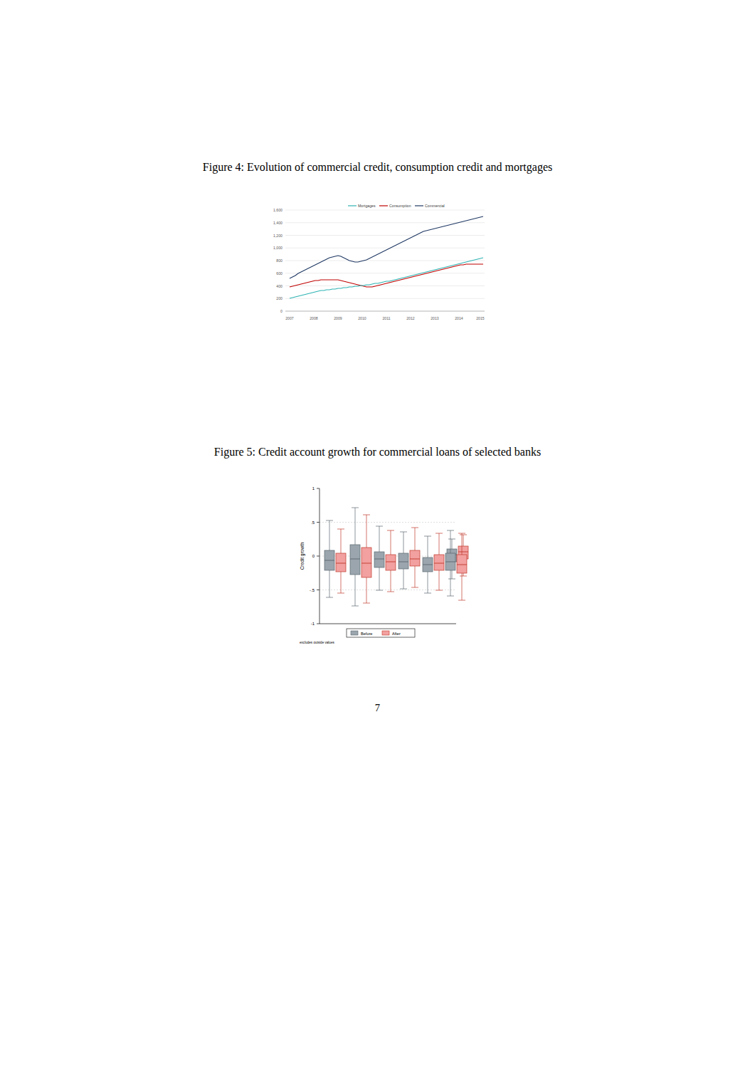Figure 4: Evolution of commercial credit, consumption credit and mortgages
1,600 1,400 1,200 1,000 800 600 400 200 0 2007 2008 2009 2010 2011 2012 2013 2014 2015 Mortgages Consumption Commercial
Figure 5: Credit account growth for commercial loans of selected banks
1 .5 0 -.5 -1 Credit growth Before After excludes outside values
7